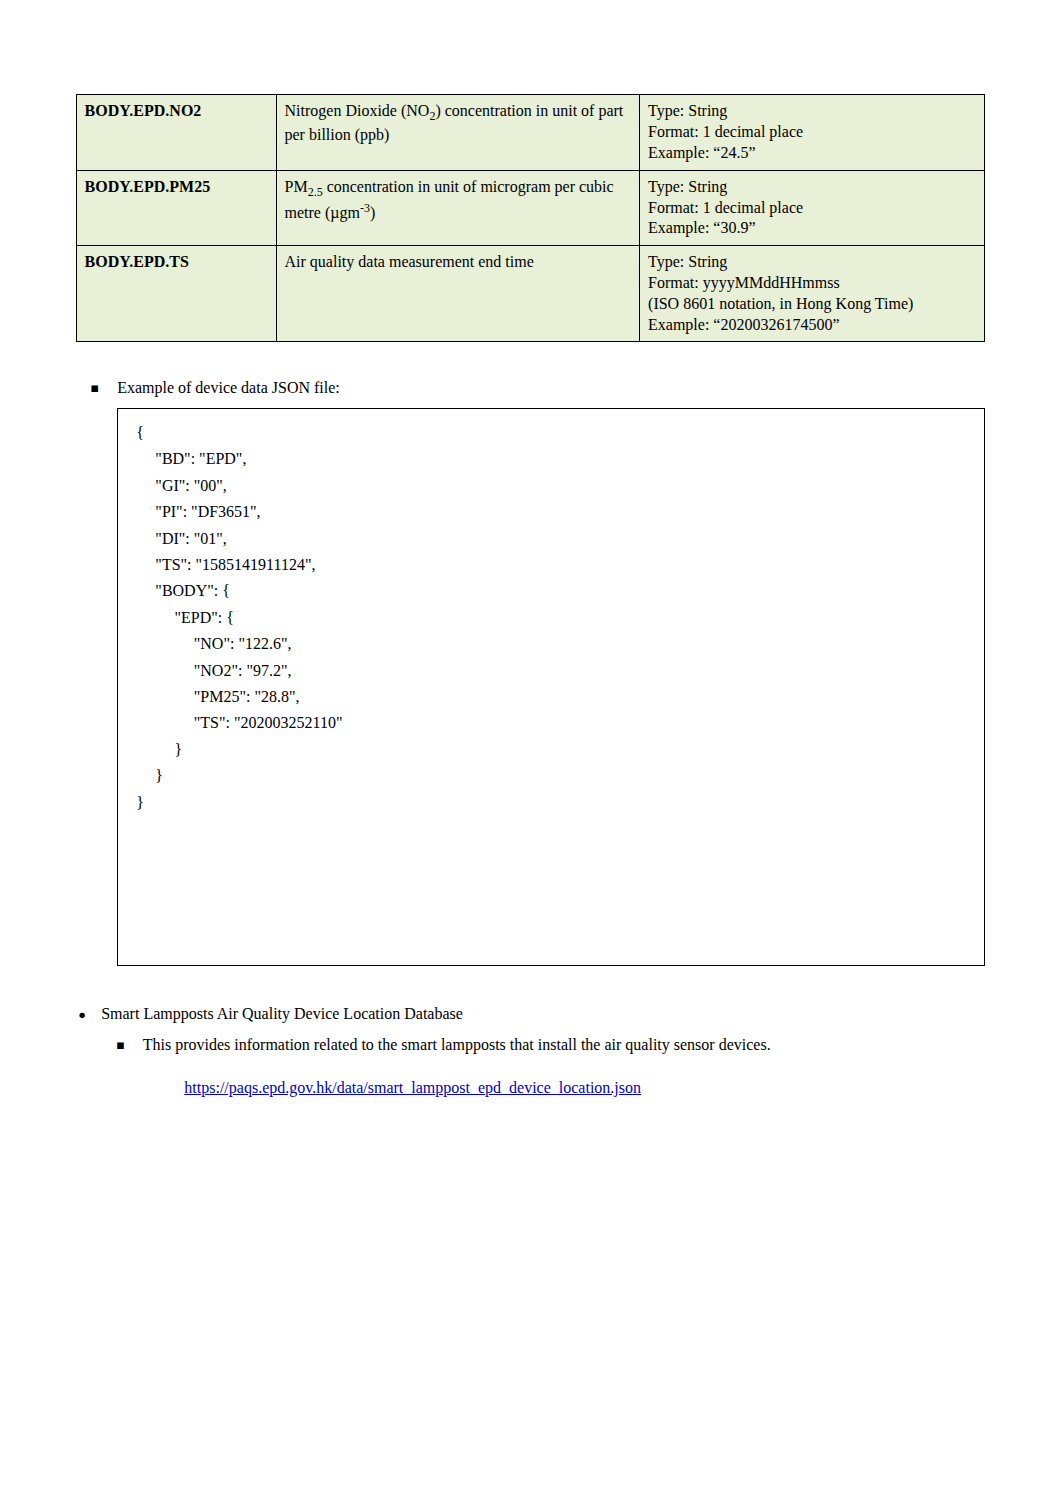| BODY.EPD.NO2 | Nitrogen Dioxide (NO 2 ) concentration in unit of part per billion (ppb) | Type: String Format: 1 decimal place Example: “24.5” |
| BODY.EPD.PM25 | PM 2.5 concentration in unit of microgram per cubic metre (µgm -3 ) | Type: String Format: 1 decimal place Example: “30.9” |
| BODY.EPD.TS | Air quality data measurement end time | Type: String Format: yyyyMMddHHmmss (ISO 8601 notation, in Hong Kong Time) Example: “20200326174500” |
Example of device data JSON file:
{
"BD": "EPD",
"GI": "00",
"PI": "DF3651",
"DI": "01",
"TS": "1585141911124",
"BODY": {
"EPD": {
"NO": "122.6",
"NO2": "97.2",
"PM25": "28.8",
"TS": "202003252110"
}
}
}
Smart Lampposts Air Quality Device Location Database
This provides information related to the smart lampposts that install the air quality sensor devices.
https://paqs.epd.gov.hk/data/smart_lamppost_epd_device_location.json